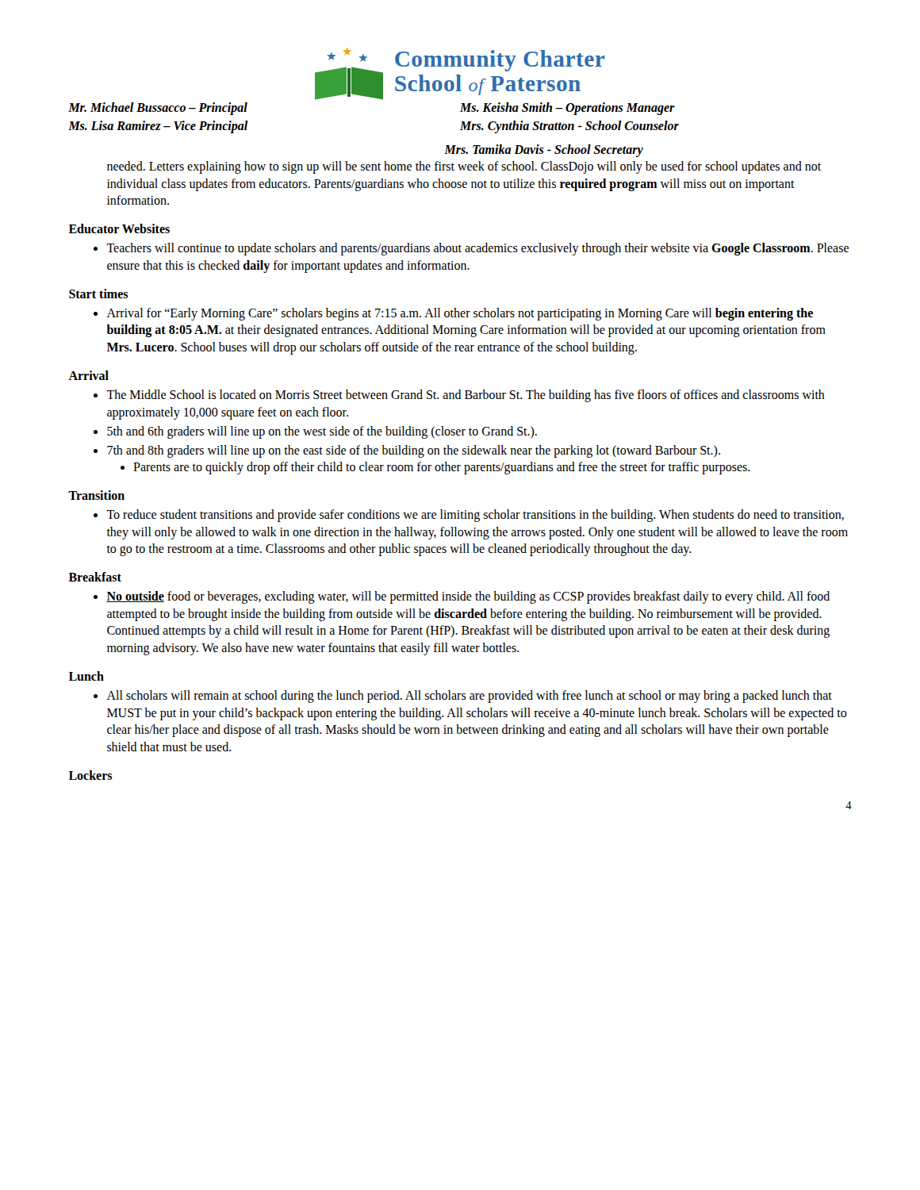★ ★ ★ Community Charter
School of Paterson
| Mr. Michael Bussacco – Principal | Ms. Keisha Smith – Operations Manager |
| Ms. Lisa Ramirez – Vice Principal | Mrs. Cynthia Stratton - School Counselor |
Mrs. Tamika Davis - School Secretary
needed. Letters explaining how to sign up will be sent home the first week of school. ClassDojo will only be used for school updates and not individual class updates from educators. Parents/guardians who choose not to utilize this required program will miss out on important information.
Educator Websites
Teachers will continue to update scholars and parents/guardians about academics exclusively through their website via Google Classroom. Please ensure that this is checked daily for important updates and information.
Start times
Arrival for “Early Morning Care” scholars begins at 7:15 a.m. All other scholars not participating in Morning Care will begin entering the building at 8:05 A.M. at their designated entrances. Additional Morning Care information will be provided at our upcoming orientation from Mrs. Lucero. School buses will drop our scholars off outside of the rear entrance of the school building.
Arrival
The Middle School is located on Morris Street between Grand St. and Barbour St. The building has five floors of offices and classrooms with approximately 10,000 square feet on each floor.
5th and 6th graders will line up on the west side of the building (closer to Grand St.).
7th and 8th graders will line up on the east side of the building on the sidewalk near the parking lot (toward Barbour St.).
Parents are to quickly drop off their child to clear room for other parents/guardians and free the street for traffic purposes.
Transition
To reduce student transitions and provide safer conditions we are limiting scholar transitions in the building. When students do need to transition, they will only be allowed to walk in one direction in the hallway, following the arrows posted. Only one student will be allowed to leave the room to go to the restroom at a time. Classrooms and other public spaces will be cleaned periodically throughout the day.
Breakfast
No outside food or beverages, excluding water, will be permitted inside the building as CCSP provides breakfast daily to every child. All food attempted to be brought inside the building from outside will be discarded before entering the building. No reimbursement will be provided. Continued attempts by a child will result in a Home for Parent (HfP). Breakfast will be distributed upon arrival to be eaten at their desk during morning advisory. We also have new water fountains that easily fill water bottles.
Lunch
All scholars will remain at school during the lunch period. All scholars are provided with free lunch at school or may bring a packed lunch that MUST be put in your child’s backpack upon entering the building. All scholars will receive a 40-minute lunch break. Scholars will be expected to clear his/her place and dispose of all trash. Masks should be worn in between drinking and eating and all scholars will have their own portable shield that must be used.
Lockers
4